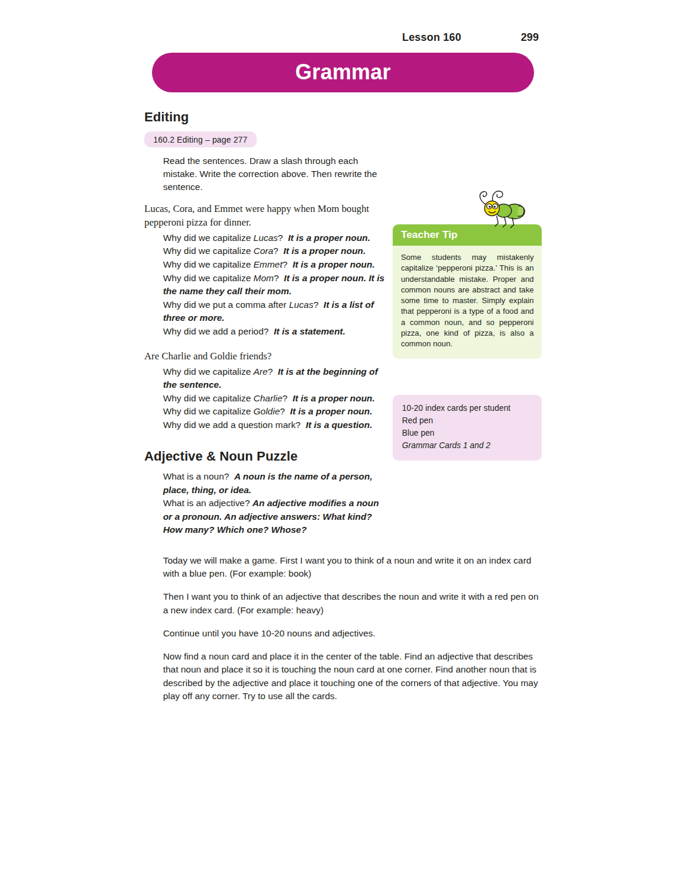Lesson 160 299
Grammar
Editing
160.2 Editing – page 277
Read the sentences. Draw a slash through each mistake. Write the correction above. Then rewrite the sentence.
Lucas, Cora, and Emmet were happy when Mom bought pepperoni pizza for dinner.
Why did we capitalize Lucas? It is a proper noun.
Why did we capitalize Cora? It is a proper noun.
Why did we capitalize Emmet? It is a proper noun.
Why did we capitalize Mom? It is a proper noun. It is the name they call their mom.
Why did we put a comma after Lucas? It is a list of three or more.
Why did we add a period? It is a statement.
Are Charlie and Goldie friends?
Why did we capitalize Are? It is at the beginning of the sentence.
Why did we capitalize Charlie? It is a proper noun.
Why did we capitalize Goldie? It is a proper noun.
Why did we add a question mark? It is a question.
Adjective & Noun Puzzle
What is a noun? A noun is the name of a person, place, thing, or idea.
What is an adjective? An adjective modifies a noun or a pronoun. An adjective answers: What kind? How many? Which one? Whose?
Teacher Tip
Some students may mistakenly capitalize ‘pepperoni pizza.’ This is an understandable mistake. Proper and common nouns are abstract and take some time to master. Simply explain that pepperoni is a type of a food and a common noun, and so pepperoni pizza, one kind of pizza, is also a common noun.
10-20 index cards per student
Red pen
Blue pen
Grammar Cards 1 and 2
Today we will make a game. First I want you to think of a noun and write it on an index card with a blue pen. (For example: book)
Then I want you to think of an adjective that describes the noun and write it with a red pen on a new index card. (For example: heavy)
Continue until you have 10-20 nouns and adjectives.
Now find a noun card and place it in the center of the table. Find an adjective that describes that noun and place it so it is touching the noun card at one corner. Find another noun that is described by the adjective and place it touching one of the corners of that adjective. You may play off any corner. Try to use all the cards.